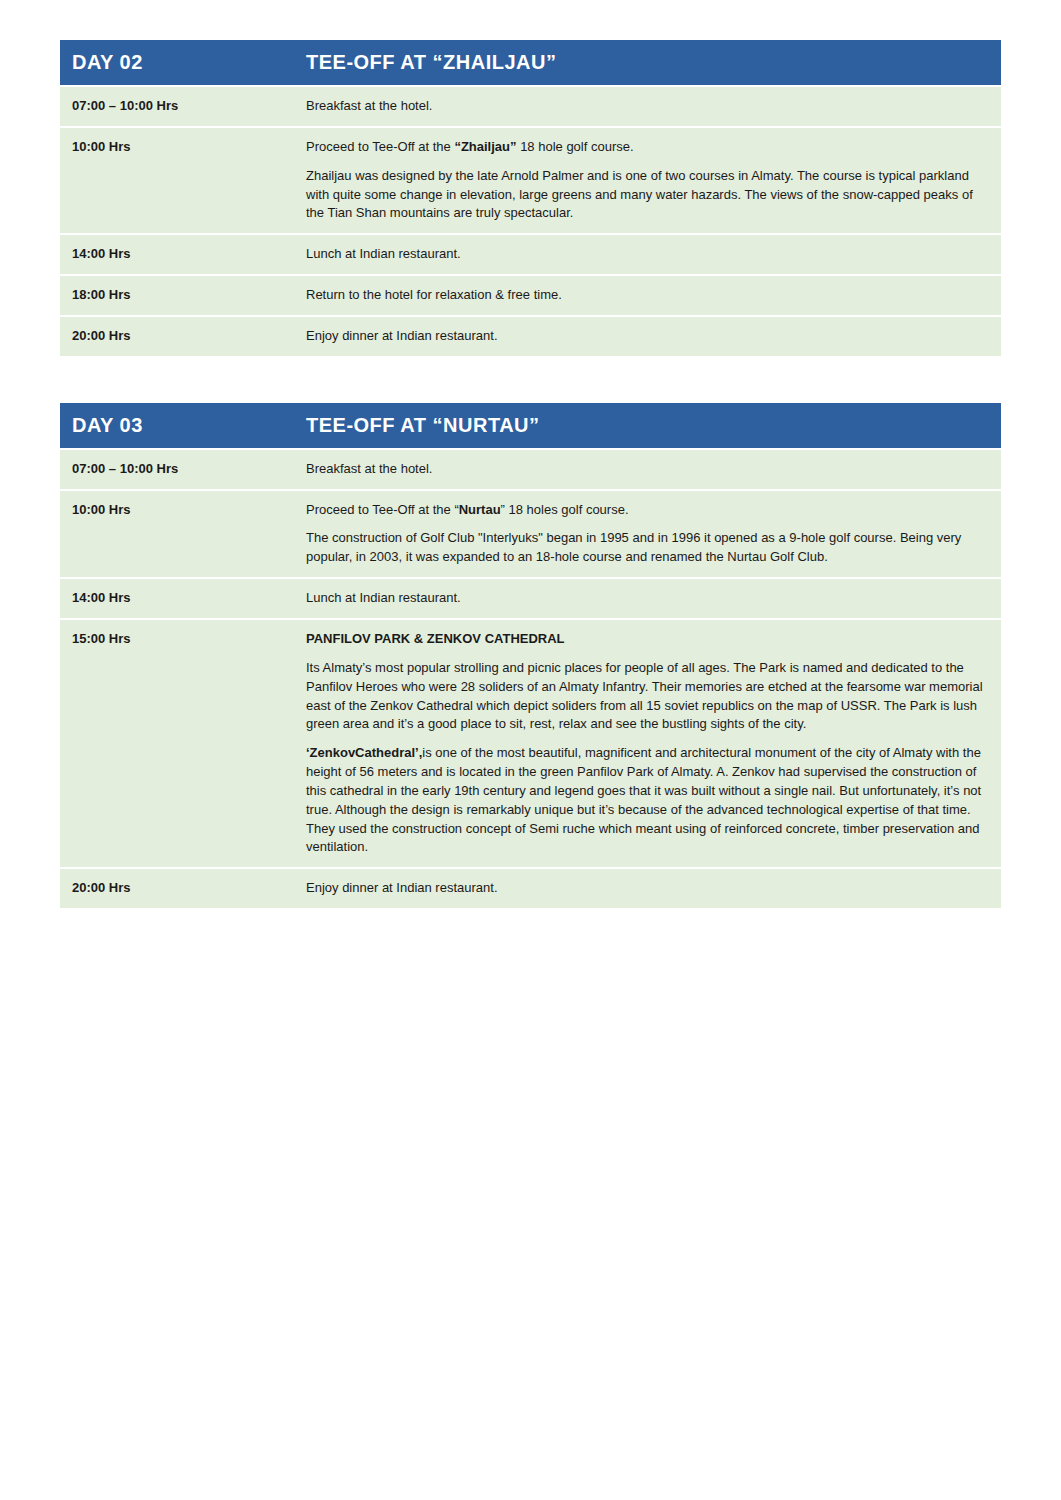| DAY 02 | TEE-OFF AT “ZHAILJAU” |
| 07:00 – 10:00 Hrs | Breakfast at the hotel. |
| 10:00 Hrs | Proceed to Tee-Off at the “Zhailjau” 18 hole golf course. Zhailjau was designed by the late Arnold Palmer and is one of two courses in Almaty. The course is typical parkland with quite some change in elevation, large greens and many water hazards. The views of the snow-capped peaks of the Tian Shan mountains are truly spectacular. |
| 14:00 Hrs | Lunch at Indian restaurant. |
| 18:00 Hrs | Return to the hotel for relaxation & free time. |
| 20:00 Hrs | Enjoy dinner at Indian restaurant. |
| DAY 03 | TEE-OFF AT “NURTAU” |
| 07:00 – 10:00 Hrs | Breakfast at the hotel. |
| 10:00 Hrs | Proceed to Tee-Off at the “ Nurtau ” 18 holes golf course. The construction of Golf Club "Interlyuks" began in 1995 and in 1996 it opened as a 9-hole golf course. Being very popular, in 2003, it was expanded to an 18-hole course and renamed the Nurtau Golf Club. |
| 14:00 Hrs | Lunch at Indian restaurant. |
| 15:00 Hrs | PANFILOV PARK & ZENKOV CATHEDRAL Its Almaty’s most popular strolling and picnic places for people of all ages. The Park is named and dedicated to the Panfilov Heroes who were 28 soliders of an Almaty Infantry. Their memories are etched at the fearsome war memorial east of the Zenkov Cathedral which depict soliders from all 15 soviet republics on the map of USSR. The Park is lush green area and it’s a good place to sit, rest, relax and see the bustling sights of the city. ‘ZenkovCathedral’, is one of the most beautiful, magnificent and architectural monument of the city of Almaty with the height of 56 meters and is located in the green Panfilov Park of Almaty. A. Zenkov had supervised the construction of this cathedral in the early 19th century and legend goes that it was built without a single nail. But unfortunately, it’s not true. Although the design is remarkably unique but it’s because of the advanced technological expertise of that time. They used the construction concept of Semi ruche which meant using of reinforced concrete, timber preservation and ventilation. |
| 20:00 Hrs | Enjoy dinner at Indian restaurant. |